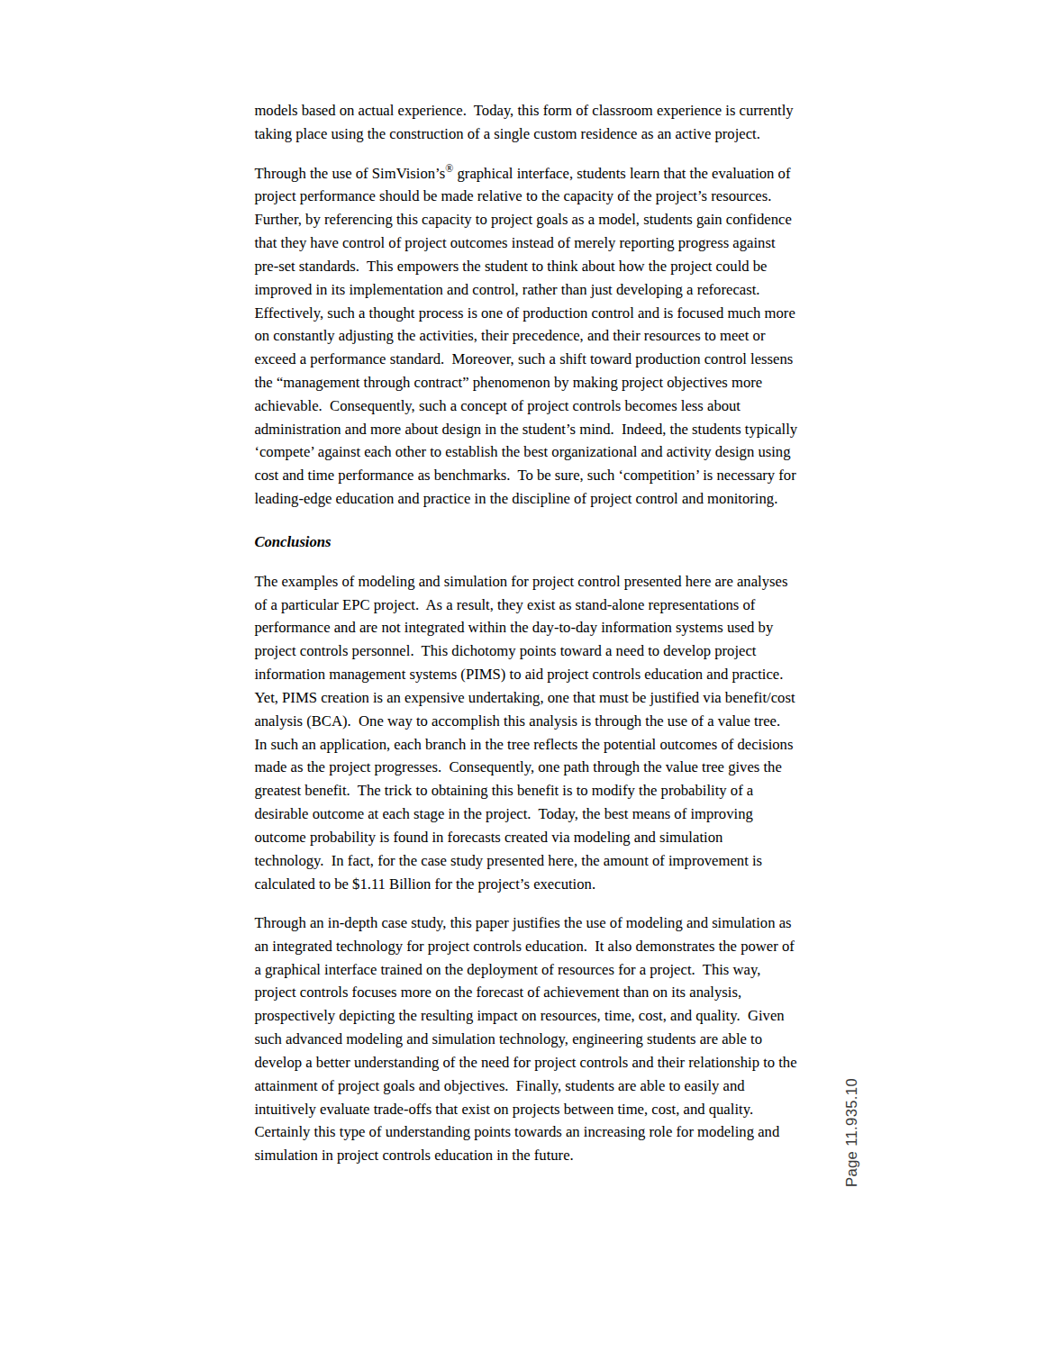models based on actual experience. Today, this form of classroom experience is currently taking place using the construction of a single custom residence as an active project.
Through the use of SimVision’s® graphical interface, students learn that the evaluation of project performance should be made relative to the capacity of the project’s resources. Further, by referencing this capacity to project goals as a model, students gain confidence that they have control of project outcomes instead of merely reporting progress against pre-set standards. This empowers the student to think about how the project could be improved in its implementation and control, rather than just developing a reforecast. Effectively, such a thought process is one of production control and is focused much more on constantly adjusting the activities, their precedence, and their resources to meet or exceed a performance standard. Moreover, such a shift toward production control lessens the “management through contract” phenomenon by making project objectives more achievable. Consequently, such a concept of project controls becomes less about administration and more about design in the student’s mind. Indeed, the students typically ‘compete’ against each other to establish the best organizational and activity design using cost and time performance as benchmarks. To be sure, such ‘competition’ is necessary for leading-edge education and practice in the discipline of project control and monitoring.
Conclusions
The examples of modeling and simulation for project control presented here are analyses of a particular EPC project. As a result, they exist as stand-alone representations of performance and are not integrated within the day-to-day information systems used by project controls personnel. This dichotomy points toward a need to develop project information management systems (PIMS) to aid project controls education and practice. Yet, PIMS creation is an expensive undertaking, one that must be justified via benefit/cost analysis (BCA). One way to accomplish this analysis is through the use of a value tree. In such an application, each branch in the tree reflects the potential outcomes of decisions made as the project progresses. Consequently, one path through the value tree gives the greatest benefit. The trick to obtaining this benefit is to modify the probability of a desirable outcome at each stage in the project. Today, the best means of improving outcome probability is found in forecasts created via modeling and simulation technology. In fact, for the case study presented here, the amount of improvement is calculated to be $1.11 Billion for the project’s execution.
Through an in-depth case study, this paper justifies the use of modeling and simulation as an integrated technology for project controls education. It also demonstrates the power of a graphical interface trained on the deployment of resources for a project. This way, project controls focuses more on the forecast of achievement than on its analysis, prospectively depicting the resulting impact on resources, time, cost, and quality. Given such advanced modeling and simulation technology, engineering students are able to develop a better understanding of the need for project controls and their relationship to the attainment of project goals and objectives. Finally, students are able to easily and intuitively evaluate trade-offs that exist on projects between time, cost, and quality. Certainly this type of understanding points towards an increasing role for modeling and simulation in project controls education in the future.
Page 11.935.10